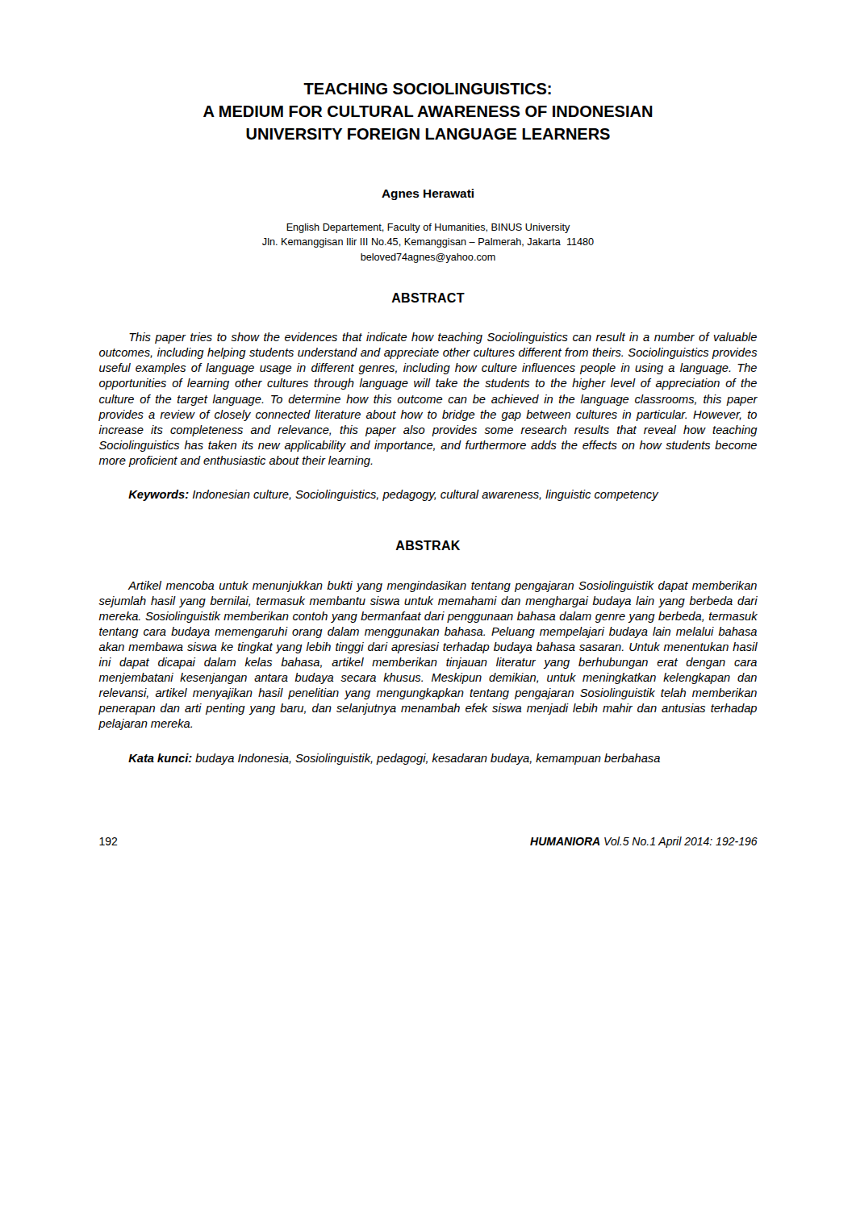Teaching Sociolinguistics:
A Medium for Cultural Awareness of Indonesian
University Foreign Language Learners
Agnes Herawati
English Departement, Faculty of Humanities, BINUS University
Jln. Kemanggisan Ilir III No.45, Kemanggisan – Palmerah, Jakarta 11480
beloved74agnes@yahoo.com
ABSTRACT
This paper tries to show the evidences that indicate how teaching Sociolinguistics can result in a number of valuable outcomes, including helping students understand and appreciate other cultures different from theirs. Sociolinguistics provides useful examples of language usage in different genres, including how culture influences people in using a language. The opportunities of learning other cultures through language will take the students to the higher level of appreciation of the culture of the target language. To determine how this outcome can be achieved in the language classrooms, this paper provides a review of closely connected literature about how to bridge the gap between cultures in particular. However, to increase its completeness and relevance, this paper also provides some research results that reveal how teaching Sociolinguistics has taken its new applicability and importance, and furthermore adds the effects on how students become more proficient and enthusiastic about their learning.
Keywords: Indonesian culture, Sociolinguistics, pedagogy, cultural awareness, linguistic competency
ABSTRAK
Artikel mencoba untuk menunjukkan bukti yang mengindasikan tentang pengajaran Sosiolinguistik dapat memberikan sejumlah hasil yang bernilai, termasuk membantu siswa untuk memahami dan menghargai budaya lain yang berbeda dari mereka. Sosiolinguistik memberikan contoh yang bermanfaat dari penggunaan bahasa dalam genre yang berbeda, termasuk tentang cara budaya memengaruhi orang dalam menggunakan bahasa. Peluang mempelajari budaya lain melalui bahasa akan membawa siswa ke tingkat yang lebih tinggi dari apresiasi terhadap budaya bahasa sasaran. Untuk menentukan hasil ini dapat dicapai dalam kelas bahasa, artikel memberikan tinjauan literatur yang berhubungan erat dengan cara menjembatani kesenjangan antara budaya secara khusus. Meskipun demikian, untuk meningkatkan kelengkapan dan relevansi, artikel menyajikan hasil penelitian yang mengungkapkan tentang pengajaran Sosiolinguistik telah memberikan penerapan dan arti penting yang baru, dan selanjutnya menambah efek siswa menjadi lebih mahir dan antusias terhadap pelajaran mereka.
Kata kunci: budaya Indonesia, Sosiolinguistik, pedagogi, kesadaran budaya, kemampuan berbahasa
192 HUMANIORA Vol.5 No.1 April 2014: 192-196